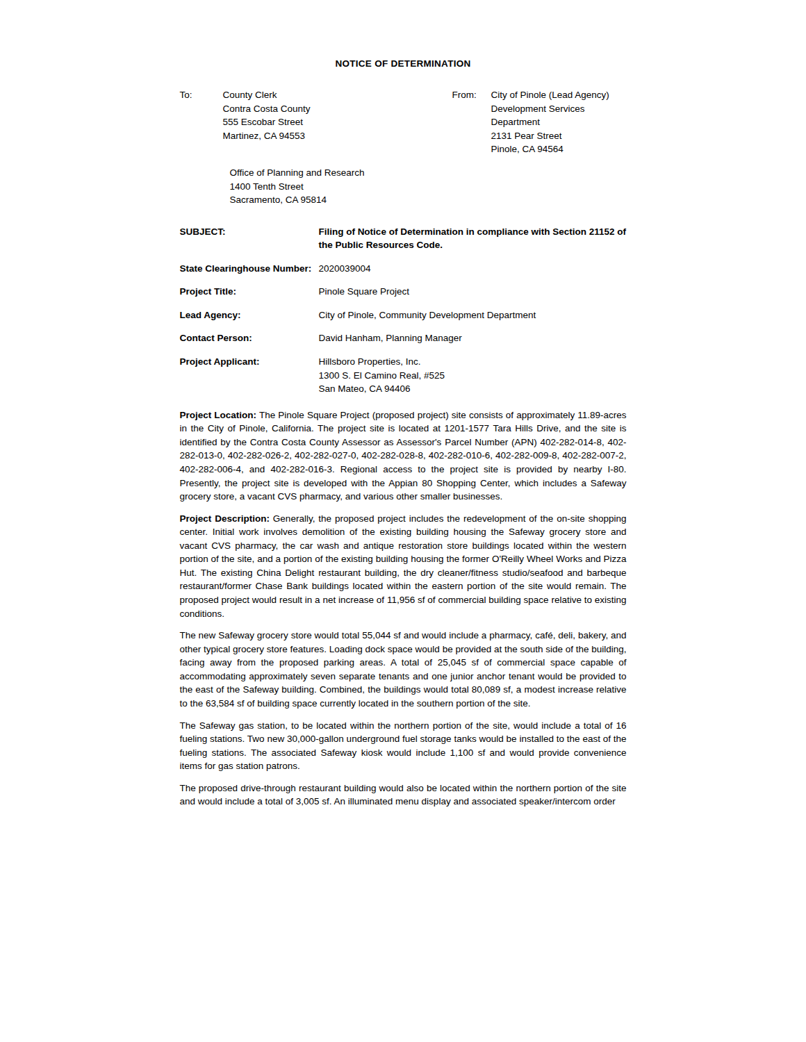NOTICE OF DETERMINATION
| To: | County Clerk Contra Costa County 555 Escobar Street Martinez, CA 94553 | From: | City of Pinole (Lead Agency) Development Services Department 2131 Pear Street Pinole, CA 94564 |
Office of Planning and Research
1400 Tenth Street
Sacramento, CA 95814
| SUBJECT: | Filing of Notice of Determination in compliance with Section 21152 of the Public Resources Code. |
| State Clearinghouse Number: | 2020039004 |
| Project Title: | Pinole Square Project |
| Lead Agency: | City of Pinole, Community Development Department |
| Contact Person: | David Hanham, Planning Manager |
| Project Applicant: | Hillsboro Properties, Inc. 1300 S. El Camino Real, #525 San Mateo, CA 94406 |
Project Location: The Pinole Square Project (proposed project) site consists of approximately 11.89-acres in the City of Pinole, California. The project site is located at 1201-1577 Tara Hills Drive, and the site is identified by the Contra Costa County Assessor as Assessor's Parcel Number (APN) 402-282-014-8, 402-282-013-0, 402-282-026-2, 402-282-027-0, 402-282-028-8, 402-282-010-6, 402-282-009-8, 402-282-007-2, 402-282-006-4, and 402-282-016-3. Regional access to the project site is provided by nearby I-80. Presently, the project site is developed with the Appian 80 Shopping Center, which includes a Safeway grocery store, a vacant CVS pharmacy, and various other smaller businesses.
Project Description: Generally, the proposed project includes the redevelopment of the on-site shopping center. Initial work involves demolition of the existing building housing the Safeway grocery store and vacant CVS pharmacy, the car wash and antique restoration store buildings located within the western portion of the site, and a portion of the existing building housing the former O'Reilly Wheel Works and Pizza Hut. The existing China Delight restaurant building, the dry cleaner/fitness studio/seafood and barbeque restaurant/former Chase Bank buildings located within the eastern portion of the site would remain. The proposed project would result in a net increase of 11,956 sf of commercial building space relative to existing conditions.
The new Safeway grocery store would total 55,044 sf and would include a pharmacy, café, deli, bakery, and other typical grocery store features. Loading dock space would be provided at the south side of the building, facing away from the proposed parking areas. A total of 25,045 sf of commercial space capable of accommodating approximately seven separate tenants and one junior anchor tenant would be provided to the east of the Safeway building. Combined, the buildings would total 80,089 sf, a modest increase relative to the 63,584 sf of building space currently located in the southern portion of the site.
The Safeway gas station, to be located within the northern portion of the site, would include a total of 16 fueling stations. Two new 30,000-gallon underground fuel storage tanks would be installed to the east of the fueling stations. The associated Safeway kiosk would include 1,100 sf and would provide convenience items for gas station patrons.
The proposed drive-through restaurant building would also be located within the northern portion of the site and would include a total of 3,005 sf. An illuminated menu display and associated speaker/intercom order